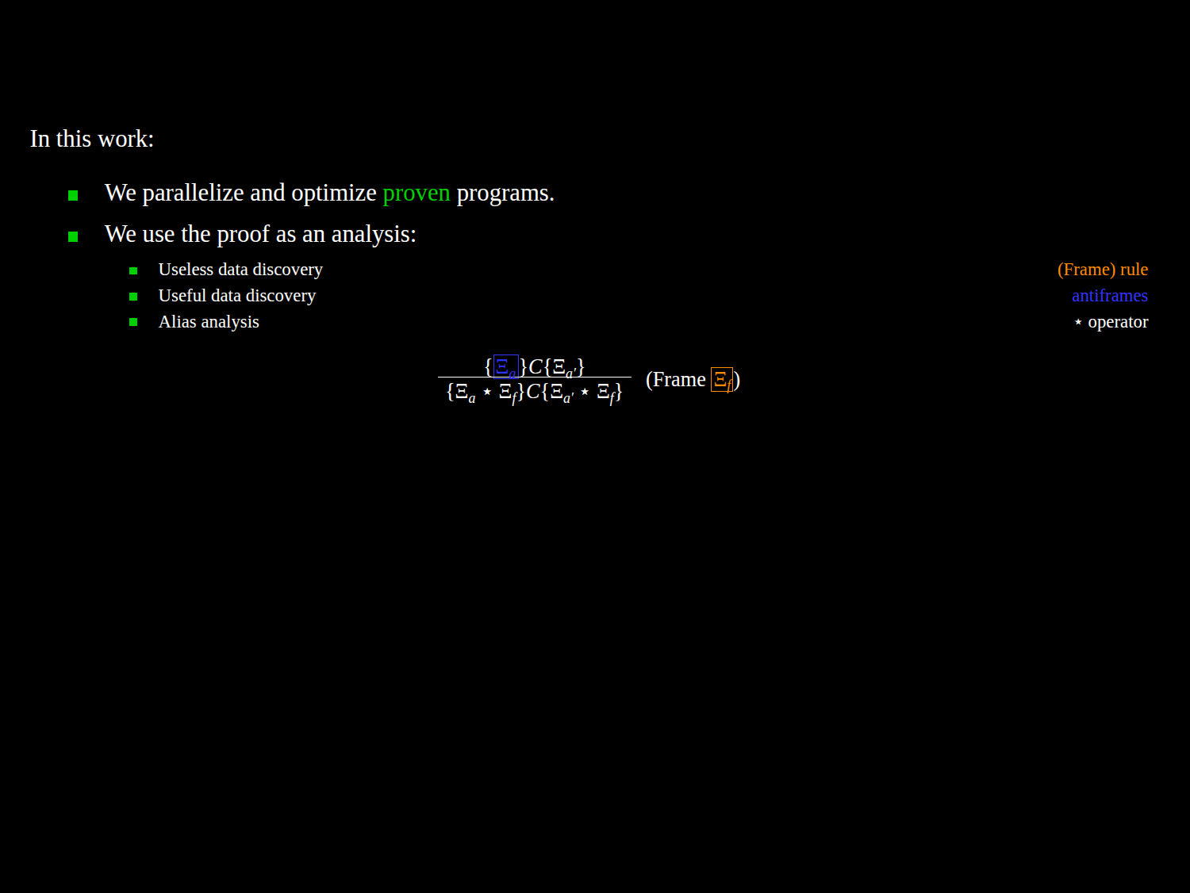In this work:
We parallelize and optimize proven programs.
We use the proof as an analysis:
Useless data discovery(Frame) rule
Useful data discovery antiframes
Alias analysis⋆ operator
{Ξa}C{Ξa′}
{Ξa ⋆ Ξf}C{Ξa′ ⋆ Ξf} (Frame Ξf)